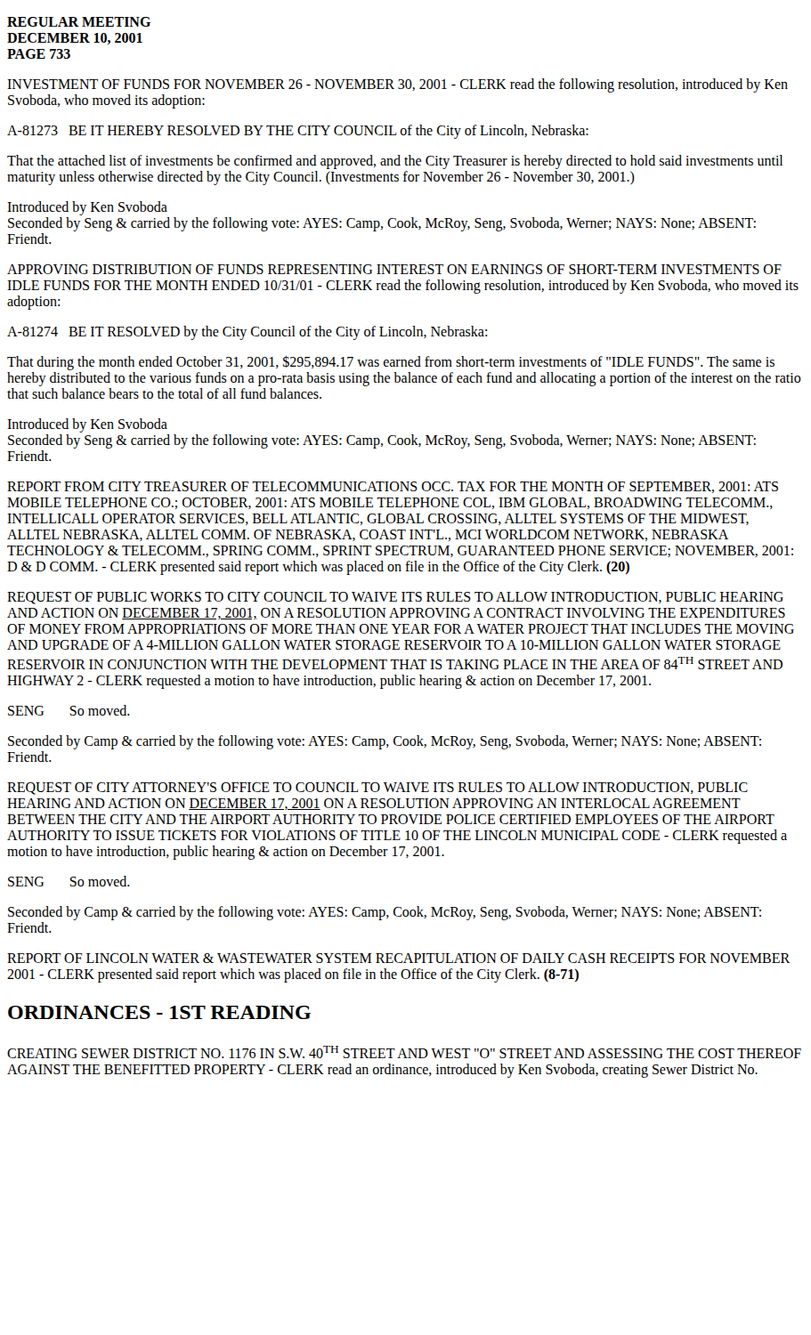REGULAR MEETING
DECEMBER 10, 2001
PAGE 733
INVESTMENT OF FUNDS FOR NOVEMBER 26 - NOVEMBER 30, 2001 - CLERK read the following resolution, introduced by Ken Svoboda, who moved its adoption:
A-81273 BE IT HEREBY RESOLVED BY THE CITY COUNCIL of the City of Lincoln, Nebraska:
That the attached list of investments be confirmed and approved, and the City Treasurer is hereby directed to hold said investments until maturity unless otherwise directed by the City Council. (Investments for November 26 - November 30, 2001.)
Introduced by Ken Svoboda
Seconded by Seng & carried by the following vote: AYES: Camp, Cook, McRoy, Seng, Svoboda, Werner; NAYS: None; ABSENT: Friendt.
APPROVING DISTRIBUTION OF FUNDS REPRESENTING INTEREST ON EARNINGS OF SHORT-TERM INVESTMENTS OF IDLE FUNDS FOR THE MONTH ENDED 10/31/01 - CLERK read the following resolution, introduced by Ken Svoboda, who moved its adoption:
A-81274 BE IT RESOLVED by the City Council of the City of Lincoln, Nebraska:
That during the month ended October 31, 2001, $295,894.17 was earned from short-term investments of "IDLE FUNDS". The same is hereby distributed to the various funds on a pro-rata basis using the balance of each fund and allocating a portion of the interest on the ratio that such balance bears to the total of all fund balances.
Introduced by Ken Svoboda
Seconded by Seng & carried by the following vote: AYES: Camp, Cook, McRoy, Seng, Svoboda, Werner; NAYS: None; ABSENT: Friendt.
REPORT FROM CITY TREASURER OF TELECOMMUNICATIONS OCC. TAX FOR THE MONTH OF SEPTEMBER, 2001: ATS MOBILE TELEPHONE CO.; OCTOBER, 2001: ATS MOBILE TELEPHONE COL, IBM GLOBAL, BROADWING TELECOMM., INTELLICALL OPERATOR SERVICES, BELL ATLANTIC, GLOBAL CROSSING, ALLTEL SYSTEMS OF THE MIDWEST, ALLTEL NEBRASKA, ALLTEL COMM. OF NEBRASKA, COAST INT'L., MCI WORLDCOM NETWORK, NEBRASKA TECHNOLOGY & TELECOMM., SPRING COMM., SPRINT SPECTRUM, GUARANTEED PHONE SERVICE; NOVEMBER, 2001: D & D COMM. - CLERK presented said report which was placed on file in the Office of the City Clerk. (20)
REQUEST OF PUBLIC WORKS TO CITY COUNCIL TO WAIVE ITS RULES TO ALLOW INTRODUCTION, PUBLIC HEARING AND ACTION ON DECEMBER 17, 2001, ON A RESOLUTION APPROVING A CONTRACT INVOLVING THE EXPENDITURES OF MONEY FROM APPROPRIATIONS OF MORE THAN ONE YEAR FOR A WATER PROJECT THAT INCLUDES THE MOVING AND UPGRADE OF A 4-MILLION GALLON WATER STORAGE RESERVOIR TO A 10-MILLION GALLON WATER STORAGE RESERVOIR IN CONJUNCTION WITH THE DEVELOPMENT THAT IS TAKING PLACE IN THE AREA OF 84TH STREET AND HIGHWAY 2 - CLERK requested a motion to have introduction, public hearing & action on December 17, 2001.
SENG So moved.
Seconded by Camp & carried by the following vote: AYES: Camp, Cook, McRoy, Seng, Svoboda, Werner; NAYS: None; ABSENT: Friendt.
REQUEST OF CITY ATTORNEY'S OFFICE TO COUNCIL TO WAIVE ITS RULES TO ALLOW INTRODUCTION, PUBLIC HEARING AND ACTION ON DECEMBER 17, 2001 ON A RESOLUTION APPROVING AN INTERLOCAL AGREEMENT BETWEEN THE CITY AND THE AIRPORT AUTHORITY TO PROVIDE POLICE CERTIFIED EMPLOYEES OF THE AIRPORT AUTHORITY TO ISSUE TICKETS FOR VIOLATIONS OF TITLE 10 OF THE LINCOLN MUNICIPAL CODE - CLERK requested a motion to have introduction, public hearing & action on December 17, 2001.
SENG So moved.
Seconded by Camp & carried by the following vote: AYES: Camp, Cook, McRoy, Seng, Svoboda, Werner; NAYS: None; ABSENT: Friendt.
REPORT OF LINCOLN WATER & WASTEWATER SYSTEM RECAPITULATION OF DAILY CASH RECEIPTS FOR NOVEMBER 2001 - CLERK presented said report which was placed on file in the Office of the City Clerk. (8-71)
ORDINANCES - 1ST READING
CREATING SEWER DISTRICT NO. 1176 IN S.W. 40TH STREET AND WEST "O" STREET AND ASSESSING THE COST THEREOF AGAINST THE BENEFITTED PROPERTY - CLERK read an ordinance, introduced by Ken Svoboda, creating Sewer District No.